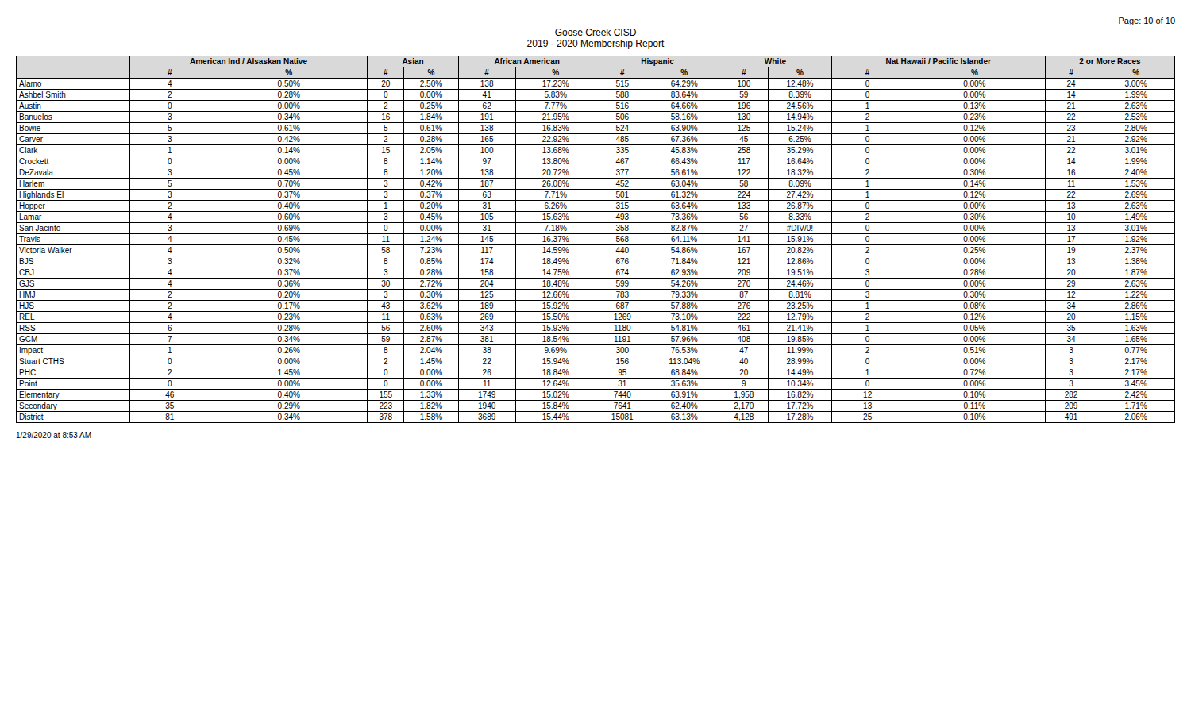Page: 10 of 10
Goose Creek CISD
2019 - 2020 Membership Report
| | American Ind / Alsaskan Native | Asian | African American | Hispanic | White | Nat Hawaii / Pacific Islander | 2 or More Races |
| --- | --- | --- | --- | --- | --- | --- | --- |
| # | % | # | % | # | % | # | % | # | % | # | % | # | % |
| Alamo | 4 | 0.50% | 20 | 2.50% | 138 | 17.23% | 515 | 64.29% | 100 | 12.48% | 0 | 0.00% | 24 | 3.00% |
| Ashbel Smith | 2 | 0.28% | 0 | 0.00% | 41 | 5.83% | 588 | 83.64% | 59 | 8.39% | 0 | 0.00% | 14 | 1.99% |
| Austin | 0 | 0.00% | 2 | 0.25% | 62 | 7.77% | 516 | 64.66% | 196 | 24.56% | 1 | 0.13% | 21 | 2.63% |
| Banuelos | 3 | 0.34% | 16 | 1.84% | 191 | 21.95% | 506 | 58.16% | 130 | 14.94% | 2 | 0.23% | 22 | 2.53% |
| Bowie | 5 | 0.61% | 5 | 0.61% | 138 | 16.83% | 524 | 63.90% | 125 | 15.24% | 1 | 0.12% | 23 | 2.80% |
| Carver | 3 | 0.42% | 2 | 0.28% | 165 | 22.92% | 485 | 67.36% | 45 | 6.25% | 0 | 0.00% | 21 | 2.92% |
| Clark | 1 | 0.14% | 15 | 2.05% | 100 | 13.68% | 335 | 45.83% | 258 | 35.29% | 0 | 0.00% | 22 | 3.01% |
| Crockett | 0 | 0.00% | 8 | 1.14% | 97 | 13.80% | 467 | 66.43% | 117 | 16.64% | 0 | 0.00% | 14 | 1.99% |
| DeZavala | 3 | 0.45% | 8 | 1.20% | 138 | 20.72% | 377 | 56.61% | 122 | 18.32% | 2 | 0.30% | 16 | 2.40% |
| Harlem | 5 | 0.70% | 3 | 0.42% | 187 | 26.08% | 452 | 63.04% | 58 | 8.09% | 1 | 0.14% | 11 | 1.53% |
| Highlands El | 3 | 0.37% | 3 | 0.37% | 63 | 7.71% | 501 | 61.32% | 224 | 27.42% | 1 | 0.12% | 22 | 2.69% |
| Hopper | 2 | 0.40% | 1 | 0.20% | 31 | 6.26% | 315 | 63.64% | 133 | 26.87% | 0 | 0.00% | 13 | 2.63% |
| Lamar | 4 | 0.60% | 3 | 0.45% | 105 | 15.63% | 493 | 73.36% | 56 | 8.33% | 2 | 0.30% | 10 | 1.49% |
| San Jacinto | 3 | 0.69% | 0 | 0.00% | 31 | 7.18% | 358 | 82.87% | 27 | #DIV/0! | 0 | 0.00% | 13 | 3.01% |
| Travis | 4 | 0.45% | 11 | 1.24% | 145 | 16.37% | 568 | 64.11% | 141 | 15.91% | 0 | 0.00% | 17 | 1.92% |
| Victoria Walker | 4 | 0.50% | 58 | 7.23% | 117 | 14.59% | 440 | 54.86% | 167 | 20.82% | 2 | 0.25% | 19 | 2.37% |
| BJS | 3 | 0.32% | 8 | 0.85% | 174 | 18.49% | 676 | 71.84% | 121 | 12.86% | 0 | 0.00% | 13 | 1.38% |
| CBJ | 4 | 0.37% | 3 | 0.28% | 158 | 14.75% | 674 | 62.93% | 209 | 19.51% | 3 | 0.28% | 20 | 1.87% |
| GJS | 4 | 0.36% | 30 | 2.72% | 204 | 18.48% | 599 | 54.26% | 270 | 24.46% | 0 | 0.00% | 29 | 2.63% |
| HMJ | 2 | 0.20% | 3 | 0.30% | 125 | 12.66% | 783 | 79.33% | 87 | 8.81% | 3 | 0.30% | 12 | 1.22% |
| HJS | 2 | 0.17% | 43 | 3.62% | 189 | 15.92% | 687 | 57.88% | 276 | 23.25% | 1 | 0.08% | 34 | 2.86% |
| REL | 4 | 0.23% | 11 | 0.63% | 269 | 15.50% | 1269 | 73.10% | 222 | 12.79% | 2 | 0.12% | 20 | 1.15% |
| RSS | 6 | 0.28% | 56 | 2.60% | 343 | 15.93% | 1180 | 54.81% | 461 | 21.41% | 1 | 0.05% | 35 | 1.63% |
| GCM | 7 | 0.34% | 59 | 2.87% | 381 | 18.54% | 1191 | 57.96% | 408 | 19.85% | 0 | 0.00% | 34 | 1.65% |
| Impact | 1 | 0.26% | 8 | 2.04% | 38 | 9.69% | 300 | 76.53% | 47 | 11.99% | 2 | 0.51% | 3 | 0.77% |
| Stuart CTHS | 0 | 0.00% | 2 | 1.45% | 22 | 15.94% | 156 | 113.04% | 40 | 28.99% | 0 | 0.00% | 3 | 2.17% |
| PHC | 2 | 1.45% | 0 | 0.00% | 26 | 18.84% | 95 | 68.84% | 20 | 14.49% | 1 | 0.72% | 3 | 2.17% |
| Point | 0 | 0.00% | 0 | 0.00% | 11 | 12.64% | 31 | 35.63% | 9 | 10.34% | 0 | 0.00% | 3 | 3.45% |
| Elementary | 46 | 0.40% | 155 | 1.33% | 1749 | 15.02% | 7440 | 63.91% | 1,958 | 16.82% | 12 | 0.10% | 282 | 2.42% |
| Secondary | 35 | 0.29% | 223 | 1.82% | 1940 | 15.84% | 7641 | 62.40% | 2,170 | 17.72% | 13 | 0.11% | 209 | 1.71% |
| District | 81 | 0.34% | 378 | 1.58% | 3689 | 15.44% | 15081 | 63.13% | 4,128 | 17.28% | 25 | 0.10% | 491 | 2.06% |
1/29/2020 at 8:53 AM